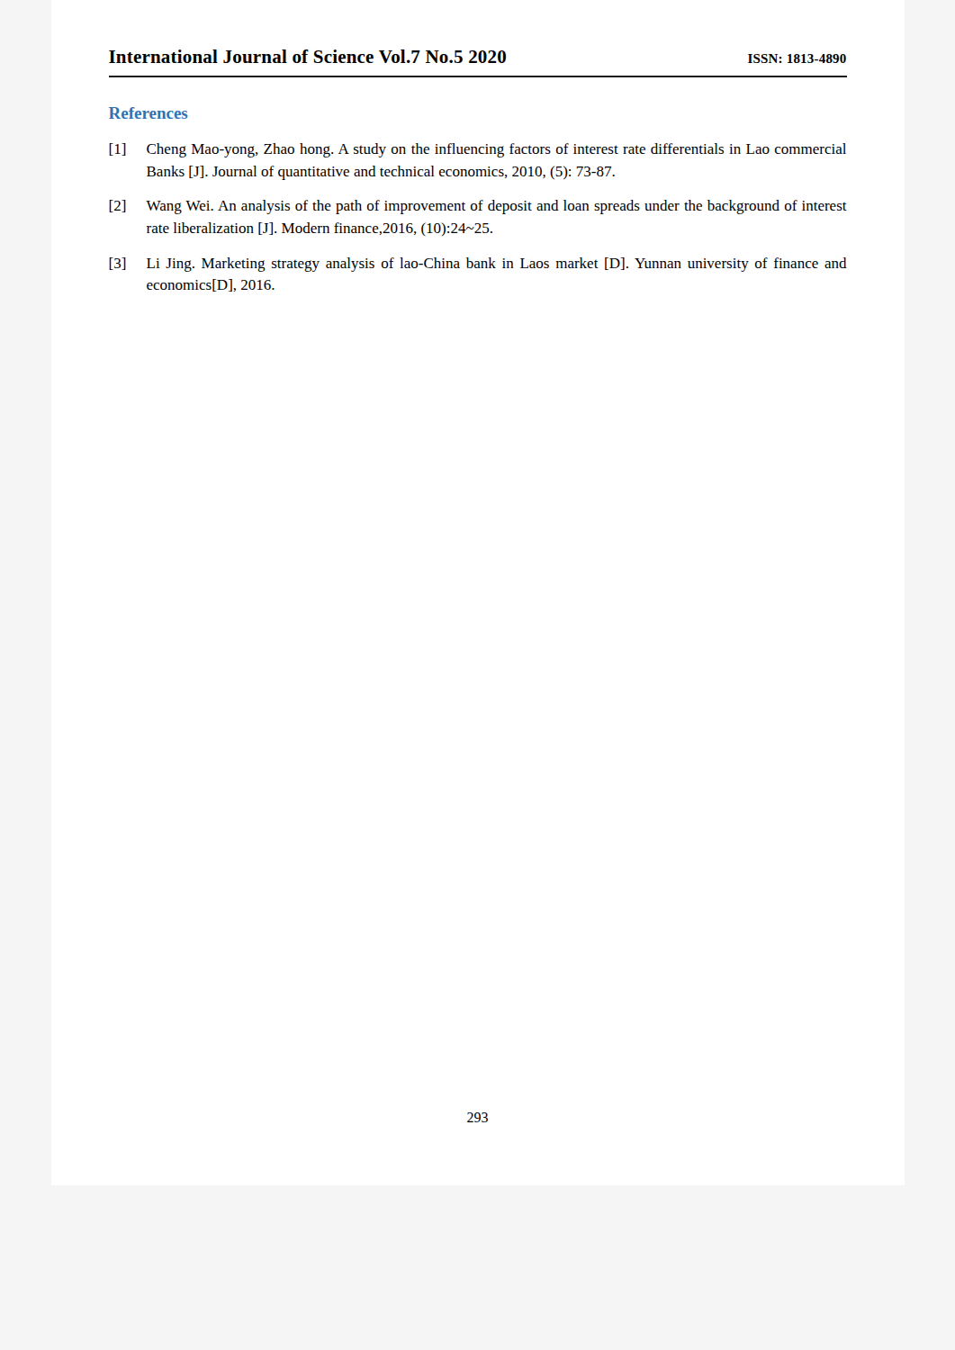International Journal of Science Vol.7 No.5 2020 ISSN: 1813-4890
References
[1] Cheng Mao-yong, Zhao hong. A study on the influencing factors of interest rate differentials in Lao commercial Banks [J]. Journal of quantitative and technical economics, 2010, (5): 73-87.
[2] Wang Wei. An analysis of the path of improvement of deposit and loan spreads under the background of interest rate liberalization [J]. Modern finance,2016, (10):24~25.
[3] Li Jing. Marketing strategy analysis of lao-China bank in Laos market [D]. Yunnan university of finance and economics[D], 2016.
293